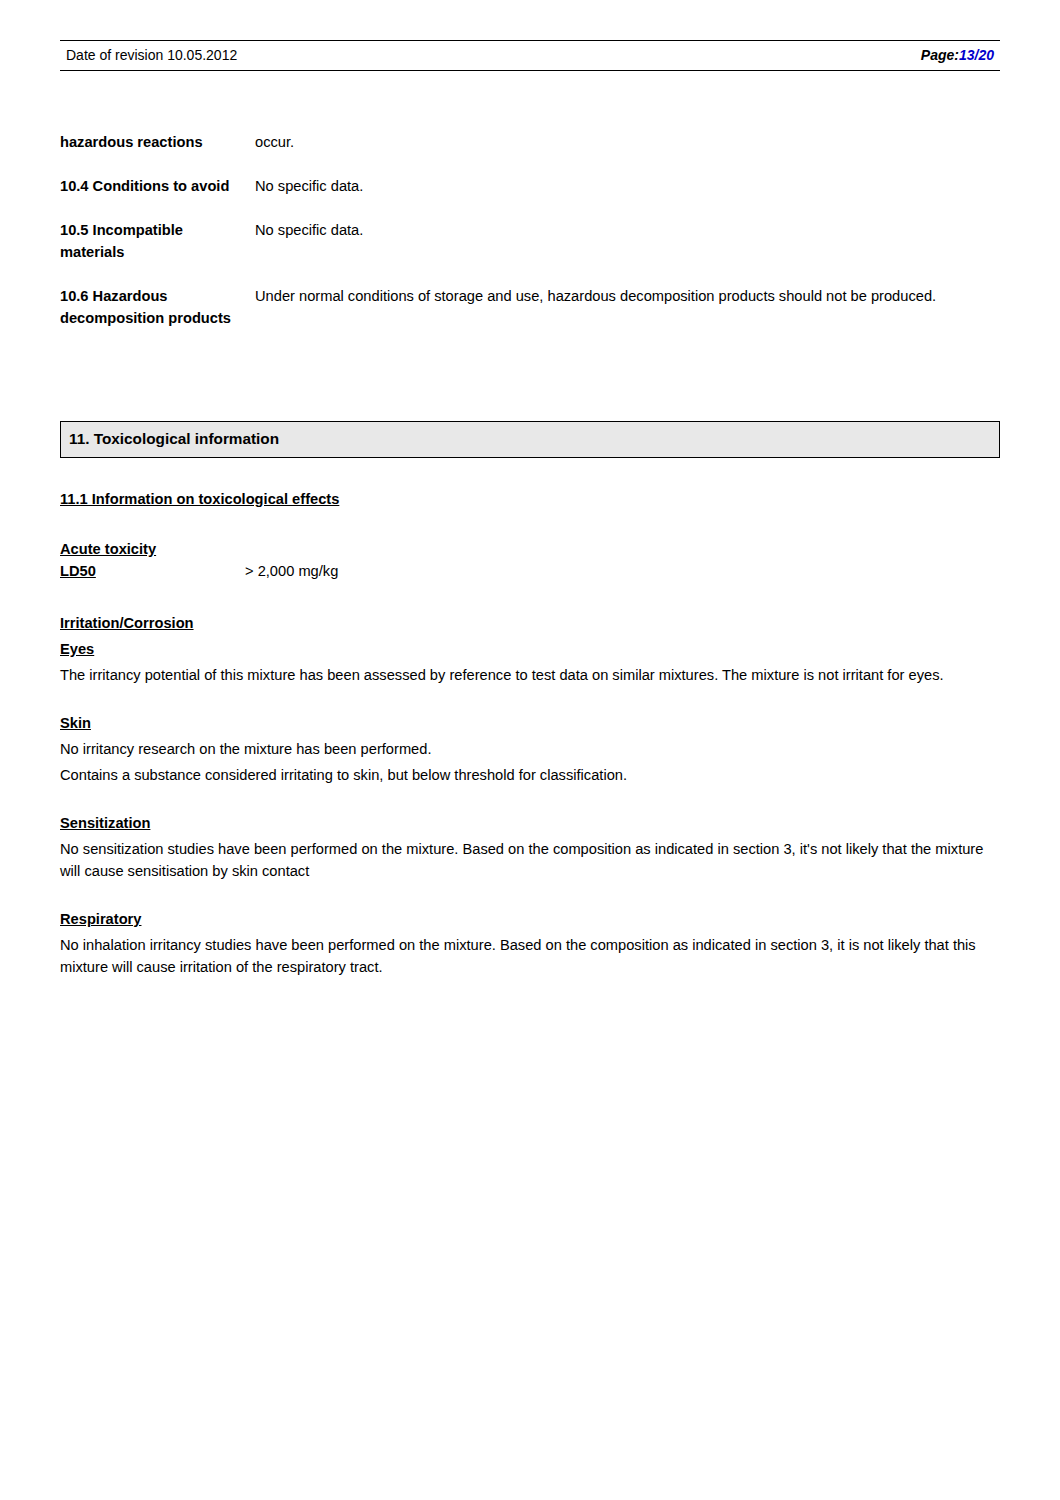Date of revision 10.05.2012 Page:13/20
| hazardous reactions | occur. |
| 10.4 Conditions to avoid | No specific data. |
| 10.5 Incompatible materials | No specific data. |
| 10.6 Hazardous decomposition products | Under normal conditions of storage and use, hazardous decomposition products should not be produced. |
11. Toxicological information
11.1 Information on toxicological effects
| Acute toxicity | |
| LD50 | > 2,000 mg/kg |
Irritation/Corrosion
Eyes
The irritancy potential of this mixture has been assessed by reference to test data on similar mixtures. The mixture is not irritant for eyes.
Skin
No irritancy research on the mixture has been performed.
Contains a substance considered irritating to skin, but below threshold for classification.
Sensitization
No sensitization studies have been performed on the mixture. Based on the composition as indicated in section 3, it's not likely that the mixture will cause sensitisation by skin contact
Respiratory
No inhalation irritancy studies have been performed on the mixture. Based on the composition as indicated in section 3, it is not likely that this mixture will cause irritation of the respiratory tract.